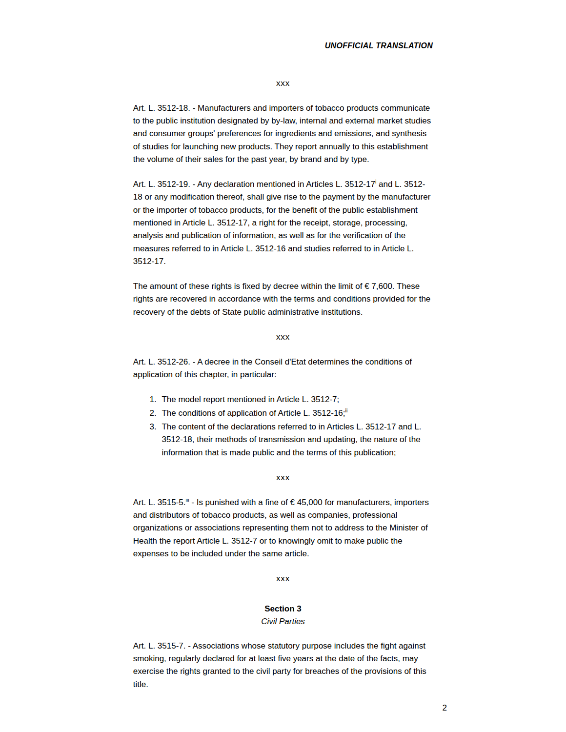UNOFFICIAL TRANSLATION
xxx
Art. L. 3512-18. - Manufacturers and importers of tobacco products communicate to the public institution designated by by-law, internal and external market studies and consumer groups' preferences for ingredients and emissions, and synthesis of studies for launching new products. They report annually to this establishment the volume of their sales for the past year, by brand and by type.
Art. L. 3512-19. - Any declaration mentioned in Articles L. 3512-17i and L. 3512-18 or any modification thereof, shall give rise to the payment by the manufacturer or the importer of tobacco products, for the benefit of the public establishment mentioned in Article L. 3512-17, a right for the receipt, storage, processing, analysis and publication of information, as well as for the verification of the measures referred to in Article L. 3512-16 and studies referred to in Article L. 3512-17.
The amount of these rights is fixed by decree within the limit of € 7,600. These rights are recovered in accordance with the terms and conditions provided for the recovery of the debts of State public administrative institutions.
xxx
Art. L. 3512-26. - A decree in the Conseil d'Etat determines the conditions of application of this chapter, in particular:
The model report mentioned in Article L. 3512-7;
The conditions of application of Article L. 3512-16;ii
The content of the declarations referred to in Articles L. 3512-17 and L. 3512-18, their methods of transmission and updating, the nature of the information that is made public and the terms of this publication;
xxx
Art. L. 3515-5.iii - Is punished with a fine of € 45,000 for manufacturers, importers and distributors of tobacco products, as well as companies, professional organizations or associations representing them not to address to the Minister of Health the report Article L. 3512-7 or to knowingly omit to make public the expenses to be included under the same article.
xxx
Section 3 Civil Parties
Art. L. 3515-7. - Associations whose statutory purpose includes the fight against smoking, regularly declared for at least five years at the date of the facts, may exercise the rights granted to the civil party for breaches of the provisions of this title.
2